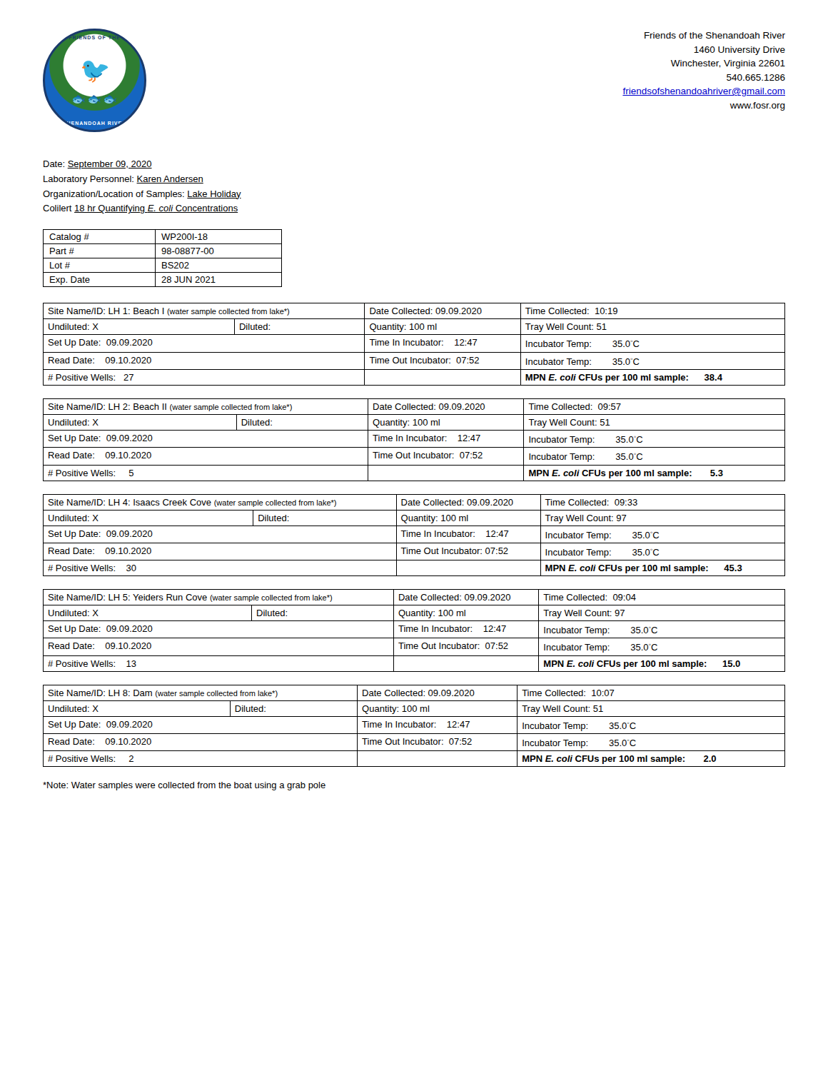FRIENDS OF THE
🐦
🐟🐟🐟
SHENANDOAH RIVER
Friends of the Shenandoah River
1460 University Drive
Winchester, Virginia 22601
540.665.1286
friendsofshenandoahriver@gmail.com
www.fosr.org
Date: September 09, 2020
Laboratory Personnel: Karen Andersen
Organization/Location of Samples: Lake Holiday
Colilert 18 hr Quantifying E. coli Concentrations
| Catalog # | WP200I-18 |
| Part # | 98-08877-00 |
| Lot # | BS202 |
| Exp. Date | 28 JUN 2021 |
| Site Name/ID: LH 1: Beach I (water sample collected from lake*) | Date Collected: 09.09.2020 | Time Collected: 10:19 |
| Undiluted: X | Diluted: | Quantity: 100 ml | Tray Well Count: 51 |
| Set Up Date: 09.09.2020 | Time In Incubator: 12:47 | Incubator Temp: 35.0 ◦ C |
| Read Date: 09.10.2020 | Time Out Incubator: 07:52 | Incubator Temp: 35.0 ◦ C |
| # Positive Wells: 27 | | MPN E. coli CFUs per 100 ml sample: 38.4 |
| Site Name/ID: LH 2: Beach II (water sample collected from lake*) | Date Collected: 09.09.2020 | Time Collected: 09:57 |
| Undiluted: X | Diluted: | Quantity: 100 ml | Tray Well Count: 51 |
| Set Up Date: 09.09.2020 | Time In Incubator: 12:47 | Incubator Temp: 35.0 ◦ C |
| Read Date: 09.10.2020 | Time Out Incubator: 07:52 | Incubator Temp: 35.0 ◦ C |
| # Positive Wells: 5 | | MPN E. coli CFUs per 100 ml sample: 5.3 |
| Site Name/ID: LH 4: Isaacs Creek Cove (water sample collected from lake*) | Date Collected: 09.09.2020 | Time Collected: 09:33 |
| Undiluted: X | Diluted: | Quantity: 100 ml | Tray Well Count: 97 |
| Set Up Date: 09.09.2020 | Time In Incubator: 12:47 | Incubator Temp: 35.0 ◦ C |
| Read Date: 09.10.2020 | Time Out Incubator: 07:52 | Incubator Temp: 35.0 ◦ C |
| # Positive Wells: 30 | | MPN E. coli CFUs per 100 ml sample: 45.3 |
| Site Name/ID: LH 5: Yeiders Run Cove (water sample collected from lake*) | Date Collected: 09.09.2020 | Time Collected: 09:04 |
| Undiluted: X | Diluted: | Quantity: 100 ml | Tray Well Count: 97 |
| Set Up Date: 09.09.2020 | Time In Incubator: 12:47 | Incubator Temp: 35.0 ◦ C |
| Read Date: 09.10.2020 | Time Out Incubator: 07:52 | Incubator Temp: 35.0 ◦ C |
| # Positive Wells: 13 | | MPN E. coli CFUs per 100 ml sample: 15.0 |
| Site Name/ID: LH 8: Dam (water sample collected from lake*) | Date Collected: 09.09.2020 | Time Collected: 10:07 |
| Undiluted: X | Diluted: | Quantity: 100 ml | Tray Well Count: 51 |
| Set Up Date: 09.09.2020 | Time In Incubator: 12:47 | Incubator Temp: 35.0 ◦ C |
| Read Date: 09.10.2020 | Time Out Incubator: 07:52 | Incubator Temp: 35.0 ◦ C |
| # Positive Wells: 2 | | MPN E. coli CFUs per 100 ml sample: 2.0 |
*Note: Water samples were collected from the boat using a grab pole